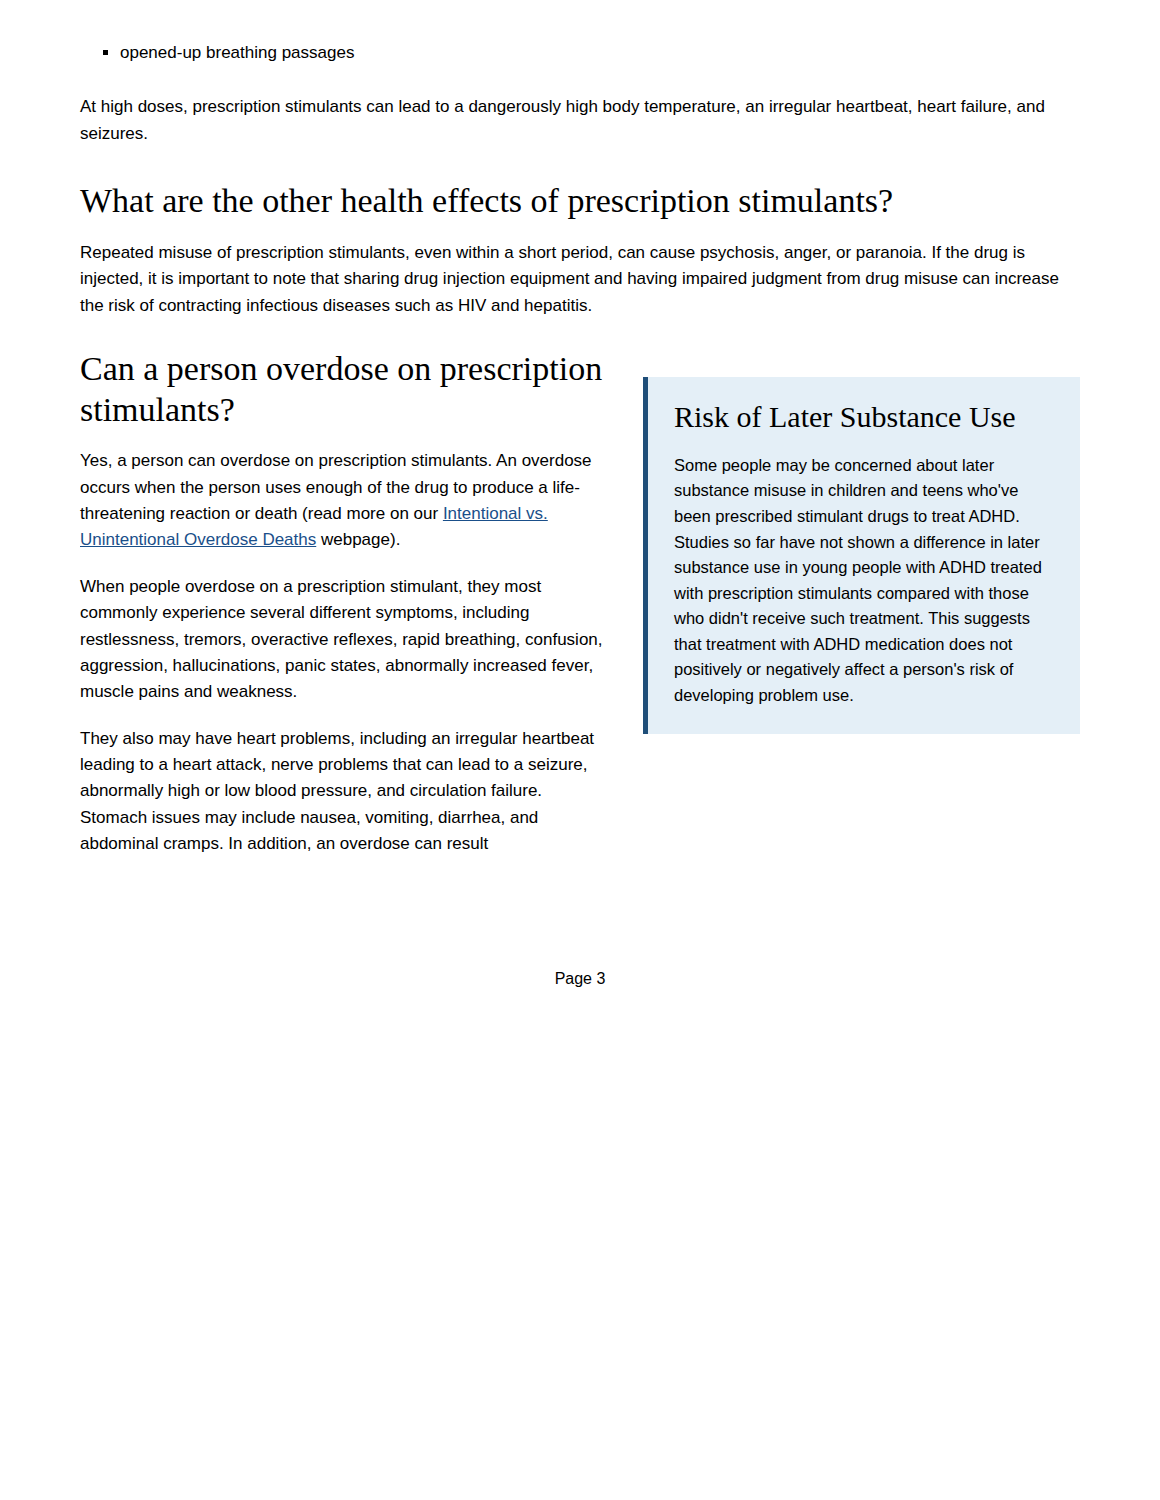opened-up breathing passages
At high doses, prescription stimulants can lead to a dangerously high body temperature, an irregular heartbeat, heart failure, and seizures.
What are the other health effects of prescription stimulants?
Repeated misuse of prescription stimulants, even within a short period, can cause psychosis, anger, or paranoia. If the drug is injected, it is important to note that sharing drug injection equipment and having impaired judgment from drug misuse can increase the risk of contracting infectious diseases such as HIV and hepatitis.
Can a person overdose on prescription stimulants?
Yes, a person can overdose on prescription stimulants. An overdose occurs when the person uses enough of the drug to produce a life-threatening reaction or death (read more on our Intentional vs. Unintentional Overdose Deaths webpage).
When people overdose on a prescription stimulant, they most commonly experience several different symptoms, including restlessness, tremors, overactive reflexes, rapid breathing, confusion, aggression, hallucinations, panic states, abnormally increased fever, muscle pains and weakness.
They also may have heart problems, including an irregular heartbeat leading to a heart attack, nerve problems that can lead to a seizure, abnormally high or low blood pressure, and circulation failure. Stomach issues may include nausea, vomiting, diarrhea, and abdominal cramps. In addition, an overdose can result
Risk of Later Substance Use
Some people may be concerned about later substance misuse in children and teens who've been prescribed stimulant drugs to treat ADHD. Studies so far have not shown a difference in later substance use in young people with ADHD treated with prescription stimulants compared with those who didn't receive such treatment. This suggests that treatment with ADHD medication does not positively or negatively affect a person's risk of developing problem use.
Page 3